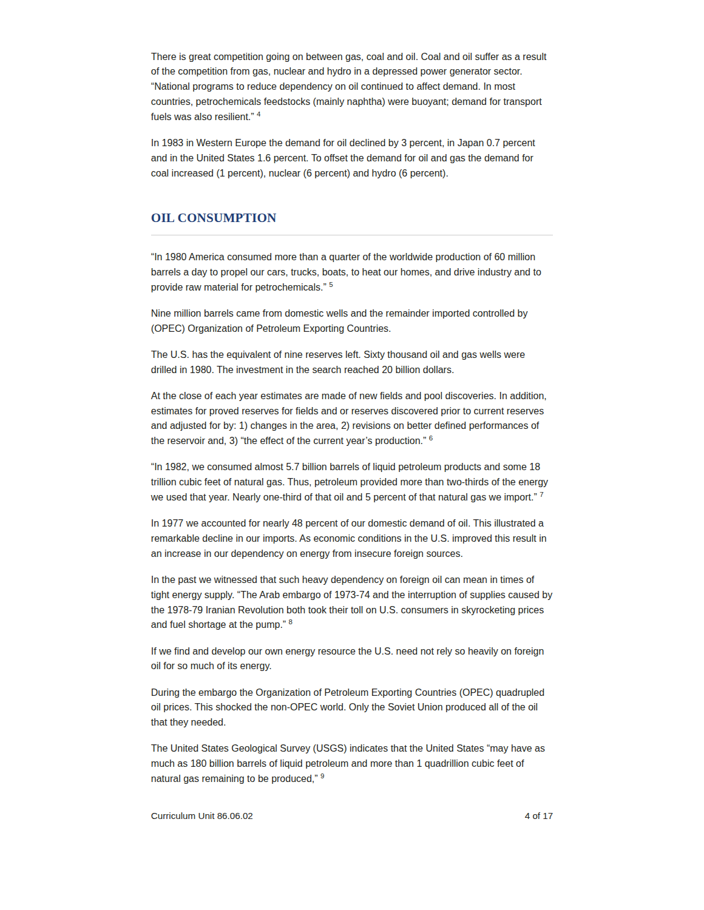There is great competition going on between gas, coal and oil. Coal and oil suffer as a result of the competition from gas, nuclear and hydro in a depressed power generator sector. “National programs to reduce dependency on oil continued to affect demand. In most countries, petrochemicals feedstocks (mainly naphtha) were buoyant; demand for transport fuels was also resilient.” 4
In 1983 in Western Europe the demand for oil declined by 3 percent, in Japan 0.7 percent and in the United States 1.6 percent. To offset the demand for oil and gas the demand for coal increased (1 percent), nuclear (6 percent) and hydro (6 percent).
OIL CONSUMPTION
“In 1980 America consumed more than a quarter of the worldwide production of 60 million barrels a day to propel our cars, trucks, boats, to heat our homes, and drive industry and to provide raw material for petrochemicals.” 5
Nine million barrels came from domestic wells and the remainder imported controlled by (OPEC) Organization of Petroleum Exporting Countries.
The U.S. has the equivalent of nine reserves left. Sixty thousand oil and gas wells were drilled in 1980. The investment in the search reached 20 billion dollars.
At the close of each year estimates are made of new fields and pool discoveries. In addition, estimates for proved reserves for fields and or reserves discovered prior to current reserves and adjusted for by: 1) changes in the area, 2) revisions on better defined performances of the reservoir and, 3) “the effect of the current year’s production.” 6
“In 1982, we consumed almost 5.7 billion barrels of liquid petroleum products and some 18 trillion cubic feet of natural gas. Thus, petroleum provided more than two-thirds of the energy we used that year. Nearly one-third of that oil and 5 percent of that natural gas we import.” 7
In 1977 we accounted for nearly 48 percent of our domestic demand of oil. This illustrated a remarkable decline in our imports. As economic conditions in the U.S. improved this result in an increase in our dependency on energy from insecure foreign sources.
In the past we witnessed that such heavy dependency on foreign oil can mean in times of tight energy supply. “The Arab embargo of 1973-74 and the interruption of supplies caused by the 1978-79 Iranian Revolution both took their toll on U.S. consumers in skyrocketing prices and fuel shortage at the pump.” 8
If we find and develop our own energy resource the U.S. need not rely so heavily on foreign oil for so much of its energy.
During the embargo the Organization of Petroleum Exporting Countries (OPEC) quadrupled oil prices. This shocked the non-OPEC world. Only the Soviet Union produced all of the oil that they needed.
The United States Geological Survey (USGS) indicates that the United States “may have as much as 180 billion barrels of liquid petroleum and more than 1 quadrillion cubic feet of natural gas remaining to be produced,” 9
Curriculum Unit 86.06.02
4 of 17